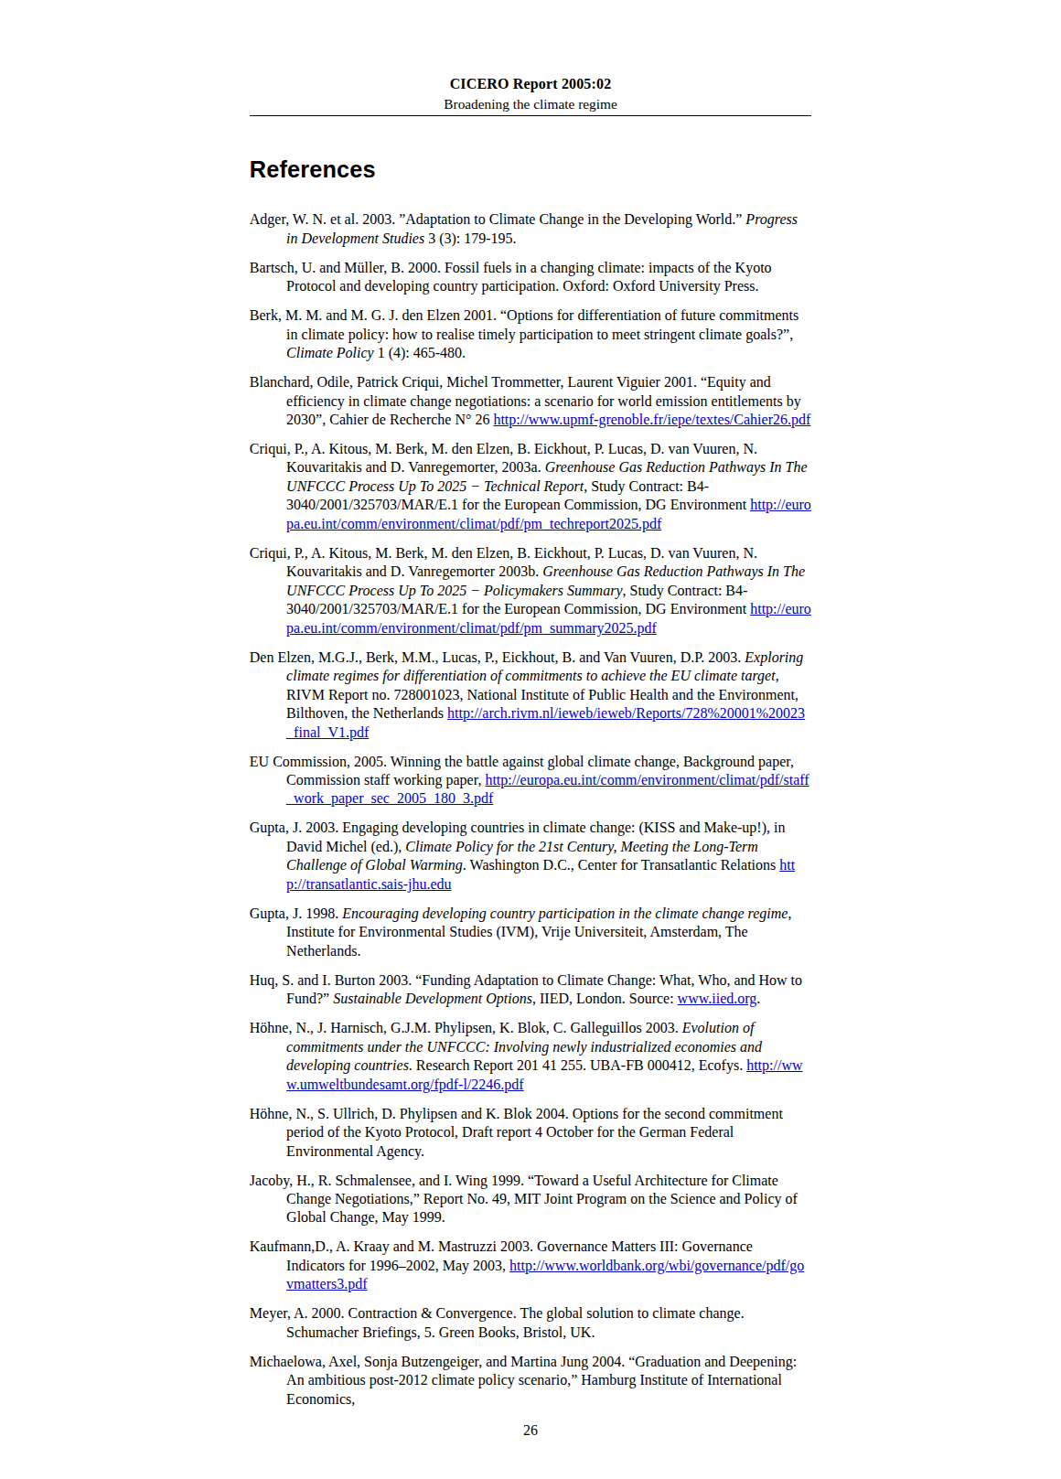CICERO Report 2005:02
Broadening the climate regime
References
Adger, W. N. et al. 2003. ”Adaptation to Climate Change in the Developing World.” Progress in Development Studies 3 (3): 179-195.
Bartsch, U. and Müller, B. 2000. Fossil fuels in a changing climate: impacts of the Kyoto Protocol and developing country participation. Oxford: Oxford University Press.
Berk, M. M. and M. G. J. den Elzen 2001. “Options for differentiation of future commitments in climate policy: how to realise timely participation to meet stringent climate goals?”, Climate Policy 1 (4): 465-480.
Blanchard, Odile, Patrick Criqui, Michel Trommetter, Laurent Viguier 2001. “Equity and efficiency in climate change negotiations: a scenario for world emission entitlements by 2030”, Cahier de Recherche N° 26 http://www.upmf-grenoble.fr/iepe/textes/Cahier26.pdf
Criqui, P., A. Kitous, M. Berk, M. den Elzen, B. Eickhout, P. Lucas, D. van Vuuren, N. Kouvaritakis and D. Vanregemorter, 2003a. Greenhouse Gas Reduction Pathways In The UNFCCC Process Up To 2025 − Technical Report, Study Contract: B4-3040/2001/325703/MAR/E.1 for the European Commission, DG Environment http://europa.eu.int/comm/environment/climat/pdf/pm_techreport2025.pdf
Criqui, P., A. Kitous, M. Berk, M. den Elzen, B. Eickhout, P. Lucas, D. van Vuuren, N. Kouvaritakis and D. Vanregemorter 2003b. Greenhouse Gas Reduction Pathways In The UNFCCC Process Up To 2025 − Policymakers Summary, Study Contract: B4-3040/2001/325703/MAR/E.1 for the European Commission, DG Environment http://europa.eu.int/comm/environment/climat/pdf/pm_summary2025.pdf
Den Elzen, M.G.J., Berk, M.M., Lucas, P., Eickhout, B. and Van Vuuren, D.P. 2003. Exploring climate regimes for differentiation of commitments to achieve the EU climate target, RIVM Report no. 728001023, National Institute of Public Health and the Environment, Bilthoven, the Netherlands http://arch.rivm.nl/ieweb/ieweb/Reports/728%20001%20023_final_V1.pdf
EU Commission, 2005. Winning the battle against global climate change, Background paper, Commission staff working paper, http://europa.eu.int/comm/environment/climat/pdf/staff_work_paper_sec_2005_180_3.pdf
Gupta, J. 2003. Engaging developing countries in climate change: (KISS and Make-up!), in David Michel (ed.), Climate Policy for the 21st Century, Meeting the Long-Term Challenge of Global Warming. Washington D.C., Center for Transatlantic Relations http://transatlantic.sais-jhu.edu
Gupta, J. 1998. Encouraging developing country participation in the climate change regime, Institute for Environmental Studies (IVM), Vrije Universiteit, Amsterdam, The Netherlands.
Huq, S. and I. Burton 2003. “Funding Adaptation to Climate Change: What, Who, and How to Fund?” Sustainable Development Options, IIED, London. Source: www.iied.org.
Höhne, N., J. Harnisch, G.J.M. Phylipsen, K. Blok, C. Galleguillos 2003. Evolution of commitments under the UNFCCC: Involving newly industrialized economies and developing countries. Research Report 201 41 255. UBA-FB 000412, Ecofys. http://www.umweltbundesamt.org/fpdf-l/2246.pdf
Höhne, N., S. Ullrich, D. Phylipsen and K. Blok 2004. Options for the second commitment period of the Kyoto Protocol, Draft report 4 October for the German Federal Environmental Agency.
Jacoby, H., R. Schmalensee, and I. Wing 1999. “Toward a Useful Architecture for Climate Change Negotiations,” Report No. 49, MIT Joint Program on the Science and Policy of Global Change, May 1999.
Kaufmann,D., A. Kraay and M. Mastruzzi 2003. Governance Matters III: Governance Indicators for 1996–2002, May 2003, http://www.worldbank.org/wbi/governance/pdf/govmatters3.pdf
Meyer, A. 2000. Contraction & Convergence. The global solution to climate change. Schumacher Briefings, 5. Green Books, Bristol, UK.
Michaelowa, Axel, Sonja Butzengeiger, and Martina Jung 2004. “Graduation and Deepening: An ambitious post-2012 climate policy scenario,” Hamburg Institute of International Economics,
26